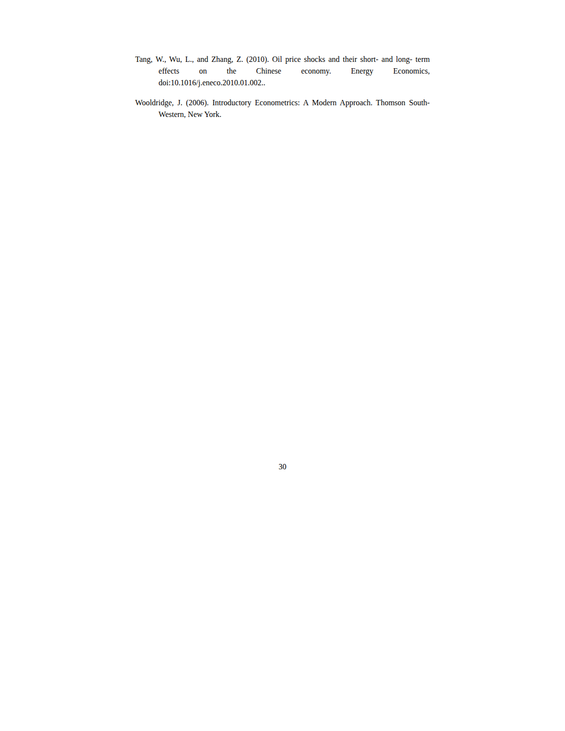Tang, W., Wu, L., and Zhang, Z. (2010). Oil price shocks and their short- and long- term effects on the Chinese economy. Energy Economics, doi:10.1016/j.eneco.2010.01.002..
Wooldridge, J. (2006). Introductory Econometrics: A Modern Approach. Thomson South-Western, New York.
30